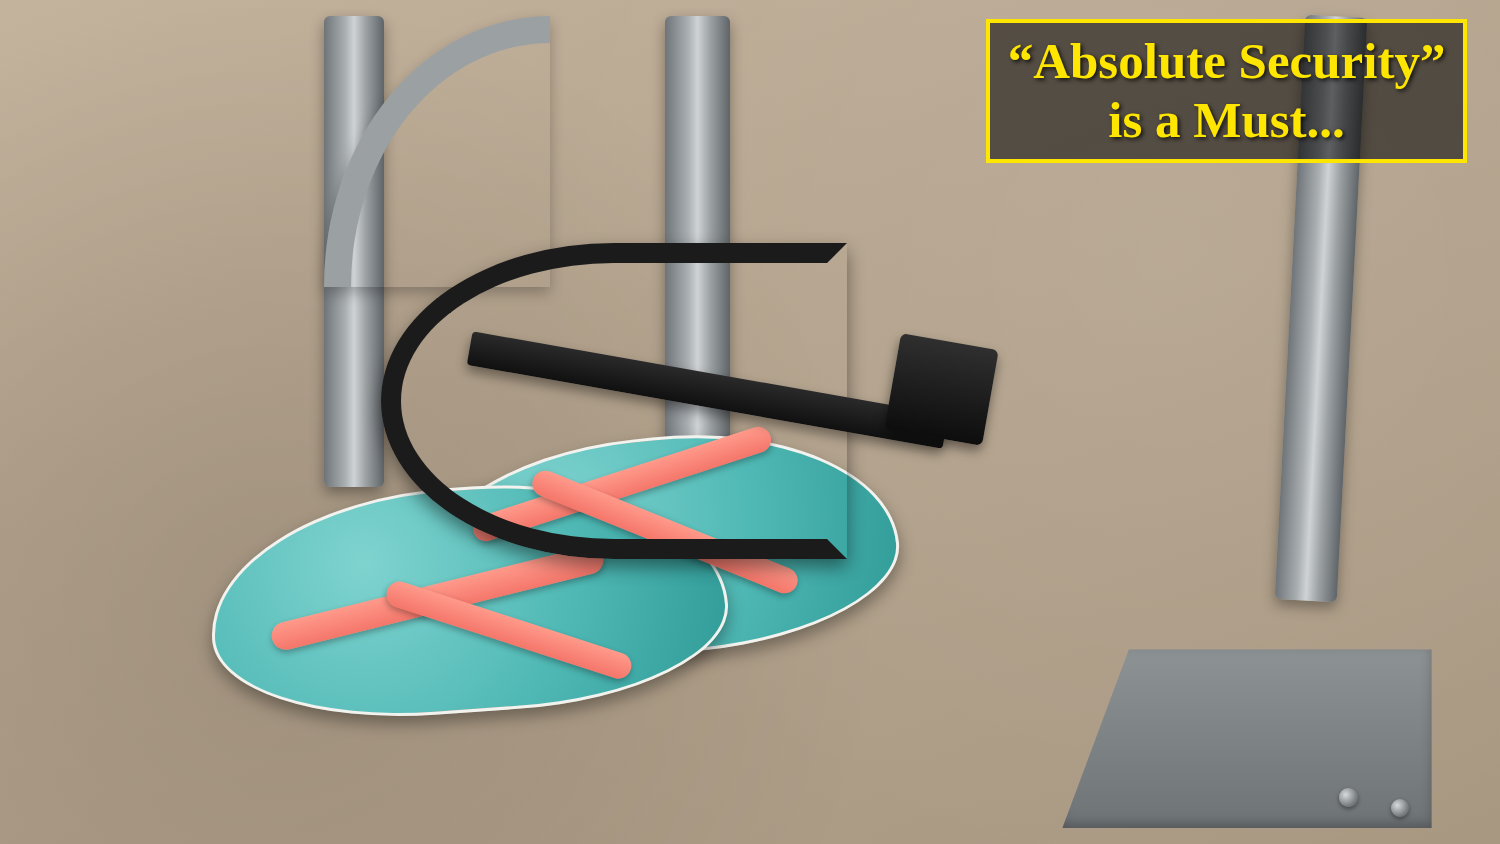“Absolute Security”is a Must...
Caption text: “Absolute Security” is a Must...